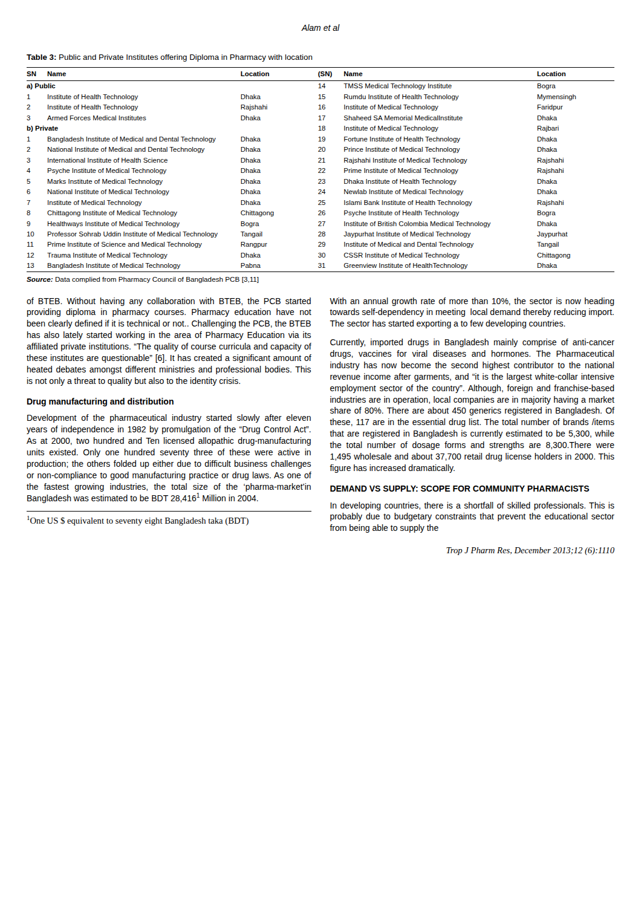Alam et al
Table 3: Public and Private Institutes offering Diploma in Pharmacy with location
| SN | Name | Location | (SN) | Name | Location |
| --- | --- | --- | --- | --- | --- |
| a) Public | 14 | TMSS Medical Technology Institute | Bogra |
| 1 | Institute of Health Technology | Dhaka | 15 | Rumdu Institute of Health Technology | Mymensingh |
| 2 | Institute of Health Technology | Rajshahi | 16 | Institute of Medical Technology | Faridpur |
| 3 | Armed Forces Medical Institutes | Dhaka | 17 | Shaheed SA Memorial MedicalInstitute | Dhaka |
| b) Private | 18 | Institute of Medical Technology | Rajbari |
| 1 | Bangladesh Institute of Medical and Dental Technology | Dhaka | 19 | Fortune Institute of Health Technology | Dhaka |
| 2 | National Institute of Medical and Dental Technology | Dhaka | 20 | Prince Institute of Medical Technology | Dhaka |
| 3 | International Institute of Health Science | Dhaka | 21 | Rajshahi Institute of Medical Technology | Rajshahi |
| 4 | Psyche Institute of Medical Technology | Dhaka | 22 | Prime Institute of Medical Technology | Rajshahi |
| 5 | Marks Institute of Medical Technology | Dhaka | 23 | Dhaka Institute of Health Technology | Dhaka |
| 6 | National Institute of Medical Technology | Dhaka | 24 | Newlab Institute of Medical Technology | Dhaka |
| 7 | Institute of Medical Technology | Dhaka | 25 | Islami Bank Institute of Health Technology | Rajshahi |
| 8 | Chittagong Institute of Medical Technology | Chittagong | 26 | Psyche Institute of Health Technology | Bogra |
| 9 | Healthways Institute of Medical Technology | Bogra | 27 | Institute of British Colombia Medical Technology | Dhaka |
| 10 | Professor Sohrab Uddin Institute of Medical Technology | Tangail | 28 | Jaypurhat Institute of Medical Technology | Jaypurhat |
| 11 | Prime Institute of Science and Medical Technology | Rangpur | 29 | Institute of Medical and Dental Technology | Tangail |
| 12 | Trauma Institute of Medical Technology | Dhaka | 30 | CSSR Institute of Medical Technology | Chittagong |
| 13 | Bangladesh Institute of Medical Technology | Pabna | 31 | Greenview Institute of HealthTechnology | Dhaka |
Source: Data complied from Pharmacy Council of Bangladesh PCB [3,11]
of BTEB. Without having any collaboration with BTEB, the PCB started providing diploma in pharmacy courses. Pharmacy education have not been clearly defined if it is technical or not.. Challenging the PCB, the BTEB has also lately started working in the area of Pharmacy Education via its affiliated private institutions. “The quality of course curricula and capacity of these institutes are questionable” [6]. It has created a significant amount of heated debates amongst different ministries and professional bodies. This is not only a threat to quality but also to the identity crisis.
Drug manufacturing and distribution
Development of the pharmaceutical industry started slowly after eleven years of independence in 1982 by promulgation of the “Drug Control Act”. As at 2000, two hundred and Ten licensed allopathic drug-manufacturing units existed. Only one hundred seventy three of these were active in production; the others folded up either due to difficult business challenges or non-compliance to good manufacturing practice or drug laws. As one of the fastest growing industries, the total size of the ‘pharma-market’in Bangladesh was estimated to be BDT 28,4161 Million in 2004.
1One US $ equivalent to seventy eight Bangladesh taka (BDT)
With an annual growth rate of more than 10%, the sector is now heading towards self-dependency in meeting local demand thereby reducing import. The sector has started exporting a to few developing countries.
Currently, imported drugs in Bangladesh mainly comprise of anti-cancer drugs, vaccines for viral diseases and hormones. The Pharmaceutical industry has now become the second highest contributor to the national revenue income after garments, and “it is the largest white-collar intensive employment sector of the country”. Although, foreign and franchise-based industries are in operation, local companies are in majority having a market share of 80%. There are about 450 generics registered in Bangladesh. Of these, 117 are in the essential drug list. The total number of brands /items that are registered in Bangladesh is currently estimated to be 5,300, while the total number of dosage forms and strengths are 8,300.There were 1,495 wholesale and about 37,700 retail drug license holders in 2000. This figure has increased dramatically.
Demand vs supply: scope for community pharmacists
In developing countries, there is a shortfall of skilled professionals. This is probably due to budgetary constraints that prevent the educational sector from being able to supply the
Trop J Pharm Res, December 2013;12 (6):1110